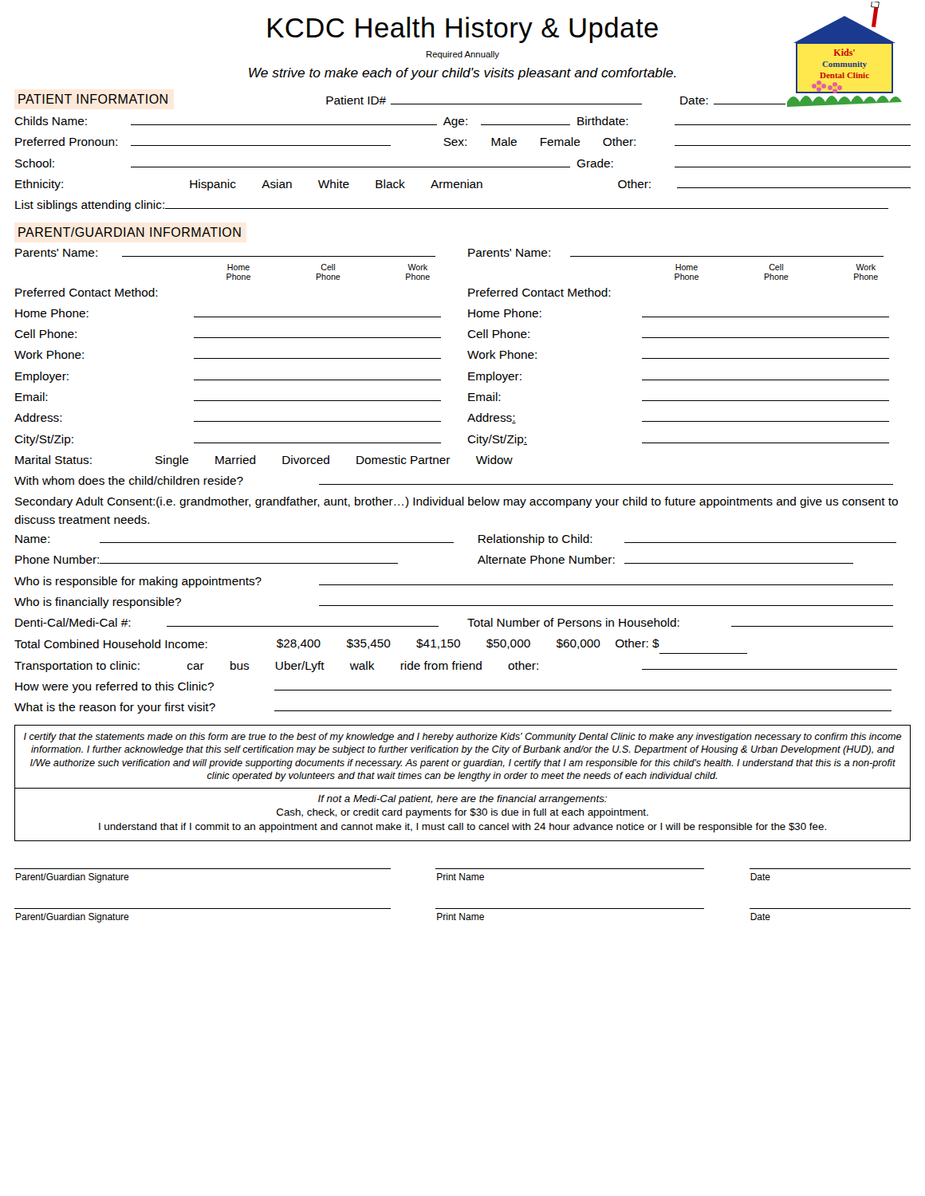Kids' Community Dental Clinic
KCDC Health History & Update
Required Annually
We strive to make each of your child's visits pleasant and comfortable.
| PATIENT INFORMATION | Patient ID# | | Date: | |
| Childs Name: | | Age: | | Birthdate: | |
| Preferred Pronoun: | | Sex: | Male Female Other: | |
| School: | | Grade: | |
| Ethnicity: | Hispanic Asian White Black Armenian | Other: | |
| List siblings attending clinic: | |
PARENT/GUARDIAN INFORMATION
| Parents' Name: | | Parents' Name: | |
| | Home Phone | Cell Phone | Work Phone | | Home Phone | Cell Phone | Work Phone |
| Preferred Contact Method: | | Preferred Contact Method: | |
| Home Phone: | | Home Phone: | |
| Cell Phone: | | Cell Phone: | |
| Work Phone: | | Work Phone: | |
| Employer: | | Employer: | |
| Email: | | Email: | |
| Address: | | Address : | |
| City/St/Zip: | | City/St/Zip : | |
| Marital Status: | Single Married Divorced Domestic Partner Widow |
| With whom does the child/children reside? | |
Secondary Adult Consent:(i.e. grandmother, grandfather, aunt, brother…) Individual below may accompany your child to future appointments and give us consent to discuss treatment needs.
| Name: | | Relationship to Child: | |
| Phone Number: | | Alternate Phone Number: | |
| Who is responsible for making appointments? | |
| Who is financially responsible? | |
| Denti-Cal/Medi-Cal #: | | Total Number of Persons in Household: | |
| Total Combined Household Income: | $28,400 $35,450 $41,150 $50,000 $60,000 Other: $ |
| Transportation to clinic: | car bus Uber/Lyft walk ride from friend other: | |
| How were you referred to this Clinic? | |
| What is the reason for your first visit? | |
I certify that the statements made on this form are true to the best of my knowledge and I hereby authorize Kids' Community Dental Clinic to make any investigation necessary to confirm this income information. I further acknowledge that this self certification may be subject to further verification by the City of Burbank and/or the U.S. Department of Housing & Urban Development (HUD), and I/We authorize such verification and will provide supporting documents if necessary. As parent or guardian, I certify that I am responsible for this child's health. I understand that this is a non-profit clinic operated by volunteers and that wait times can be lengthy in order to meet the needs of each individual child.
If not a Medi-Cal patient, here are the financial arrangements:
Cash, check, or credit card payments for $30 is due in full at each appointment.
I understand that if I commit to an appointment and cannot make it, I must call to cancel with 24 hour advance notice or I will be responsible for the $30 fee.
| Parent/Guardian Signature | | Print Name | | Date |
| Parent/Guardian Signature | | Print Name | | Date |